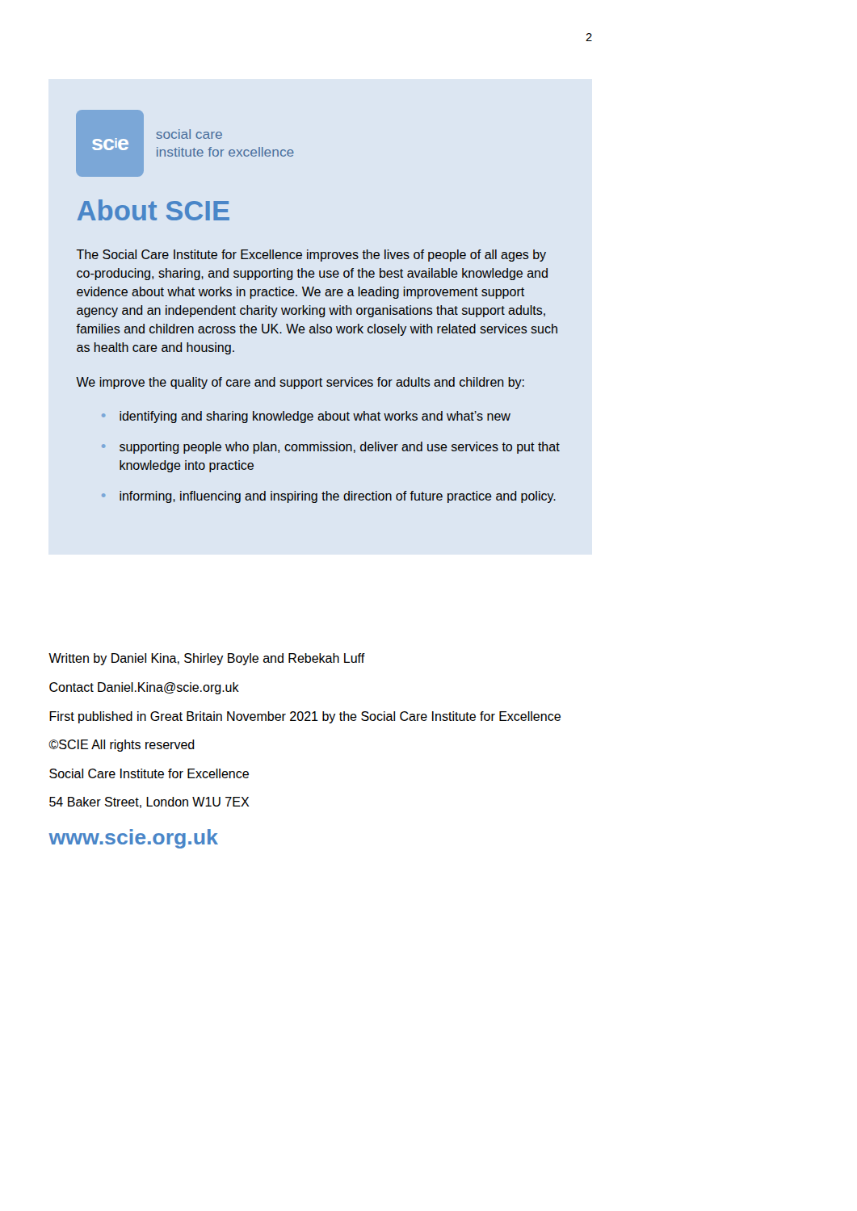2
scie
social care
institute for excellence
About SCIE
The Social Care Institute for Excellence improves the lives of people of all ages by co-producing, sharing, and supporting the use of the best available knowledge and evidence about what works in practice. We are a leading improvement support agency and an independent charity working with organisations that support adults, families and children across the UK. We also work closely with related services such as health care and housing.
We improve the quality of care and support services for adults and children by:
identifying and sharing knowledge about what works and what’s new
supporting people who plan, commission, deliver and use services to put that knowledge into practice
informing, influencing and inspiring the direction of future practice and policy.
Written by Daniel Kina, Shirley Boyle and Rebekah Luff
Contact Daniel.Kina@scie.org.uk
First published in Great Britain November 2021 by the Social Care Institute for Excellence
©SCIE All rights reserved
Social Care Institute for Excellence
54 Baker Street, London W1U 7EX
www.scie.org.uk